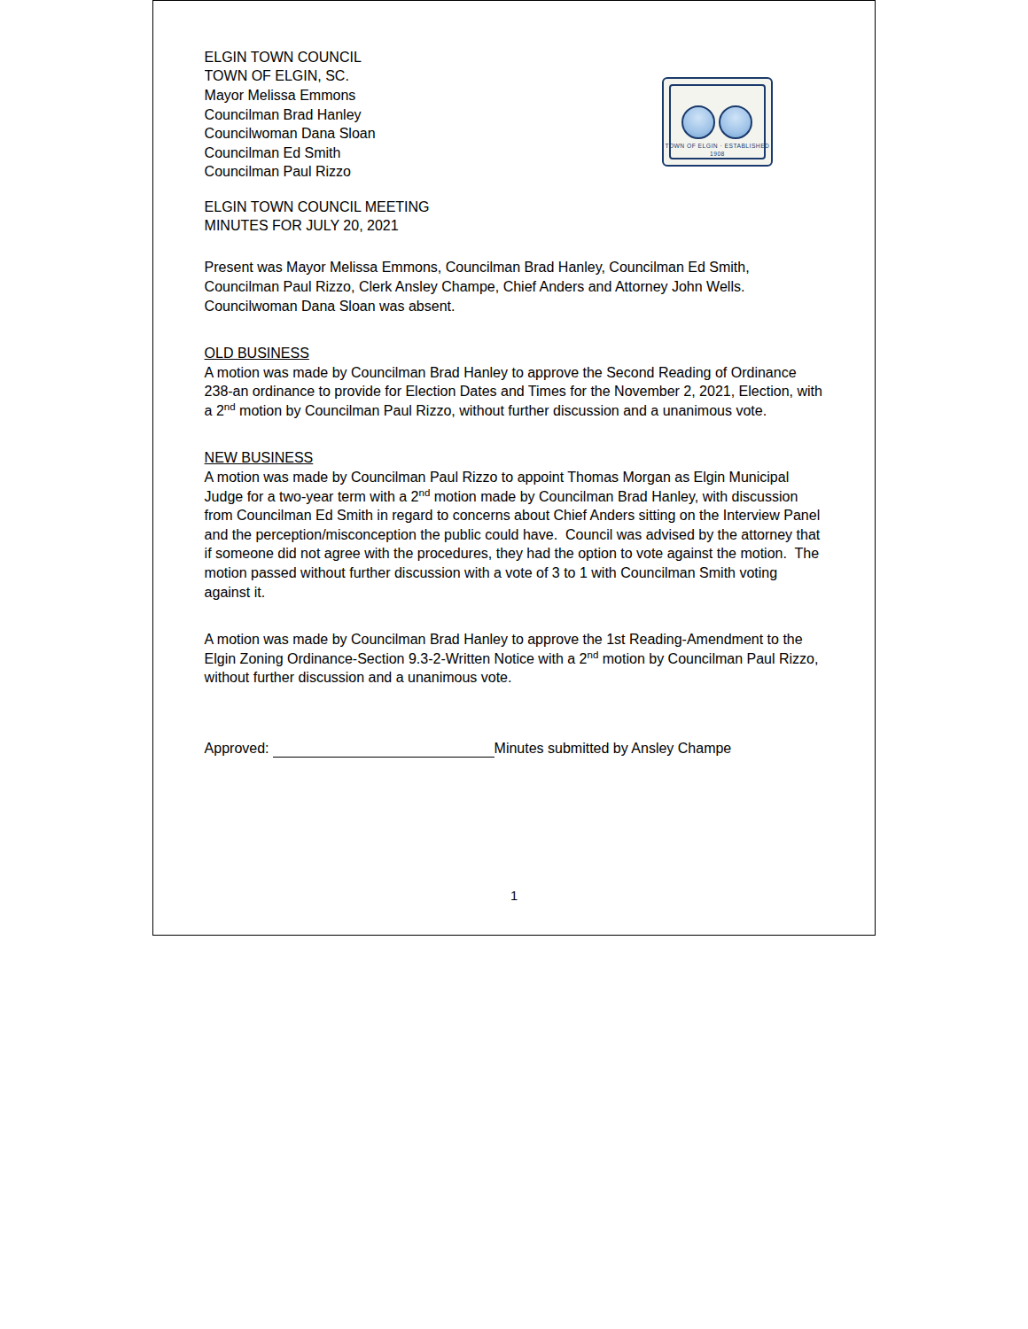TOWN OF ELGIN · ESTABLISHED 1908
ELGIN TOWN COUNCIL
TOWN OF ELGIN, SC.
Mayor Melissa Emmons
Councilman Brad Hanley
Councilwoman Dana Sloan
Councilman Ed Smith
Councilman Paul Rizzo
ELGIN TOWN COUNCIL MEETING
MINUTES FOR JULY 20, 2021
Present was Mayor Melissa Emmons, Councilman Brad Hanley, Councilman Ed Smith, Councilman Paul Rizzo, Clerk Ansley Champe, Chief Anders and Attorney John Wells. Councilwoman Dana Sloan was absent.
OLD BUSINESS
A motion was made by Councilman Brad Hanley to approve the Second Reading of Ordinance 238-an ordinance to provide for Election Dates and Times for the November 2, 2021, Election, with a 2nd motion by Councilman Paul Rizzo, without further discussion and a unanimous vote.
NEW BUSINESS
A motion was made by Councilman Paul Rizzo to appoint Thomas Morgan as Elgin Municipal Judge for a two-year term with a 2nd motion made by Councilman Brad Hanley, with discussion from Councilman Ed Smith in regard to concerns about Chief Anders sitting on the Interview Panel and the perception/misconception the public could have. Council was advised by the attorney that if someone did not agree with the procedures, they had the option to vote against the motion. The motion passed without further discussion with a vote of 3 to 1 with Councilman Smith voting against it.
A motion was made by Councilman Brad Hanley to approve the 1st Reading-Amendment to the Elgin Zoning Ordinance-Section 9.3-2-Written Notice with a 2nd motion by Councilman Paul Rizzo, without further discussion and a unanimous vote.
Approved: Minutes submitted by Ansley Champe
1